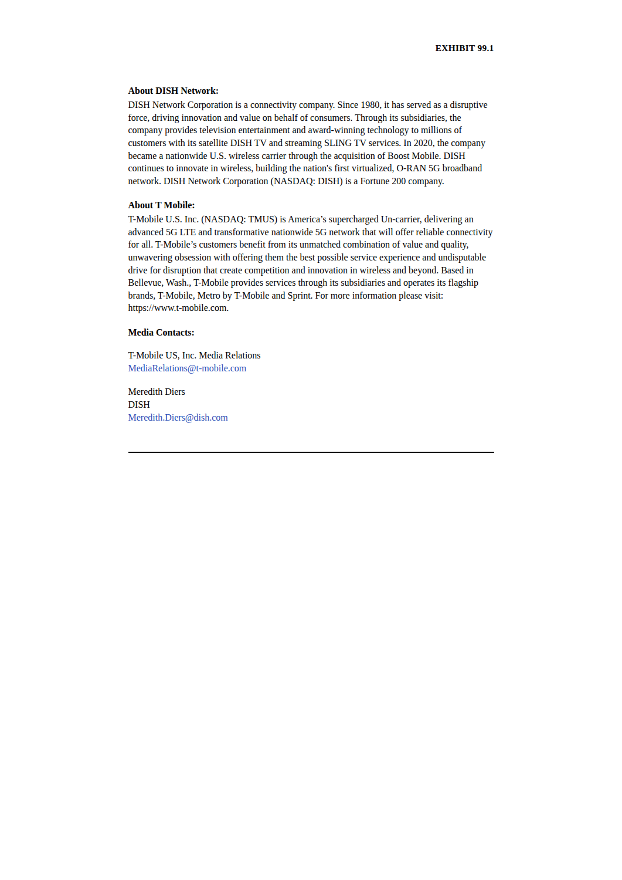EXHIBIT 99.1
About DISH Network:
DISH Network Corporation is a connectivity company. Since 1980, it has served as a disruptive force, driving innovation and value on behalf of consumers. Through its subsidiaries, the company provides television entertainment and award-winning technology to millions of customers with its satellite DISH TV and streaming SLING TV services. In 2020, the company became a nationwide U.S. wireless carrier through the acquisition of Boost Mobile. DISH continues to innovate in wireless, building the nation's first virtualized, O-RAN 5G broadband network. DISH Network Corporation (NASDAQ: DISH) is a Fortune 200 company.
About T Mobile:
T-Mobile U.S. Inc. (NASDAQ: TMUS) is America’s supercharged Un-carrier, delivering an advanced 5G LTE and transformative nationwide 5G network that will offer reliable connectivity for all. T-Mobile’s customers benefit from its unmatched combination of value and quality, unwavering obsession with offering them the best possible service experience and undisputable drive for disruption that create competition and innovation in wireless and beyond. Based in Bellevue, Wash., T-Mobile provides services through its subsidiaries and operates its flagship brands, T-Mobile, Metro by T-Mobile and Sprint. For more information please visit: https://www.t-mobile.com.
Media Contacts:
T-Mobile US, Inc. Media Relations
MediaRelations@t-mobile.com
Meredith Diers
DISH
Meredith.Diers@dish.com